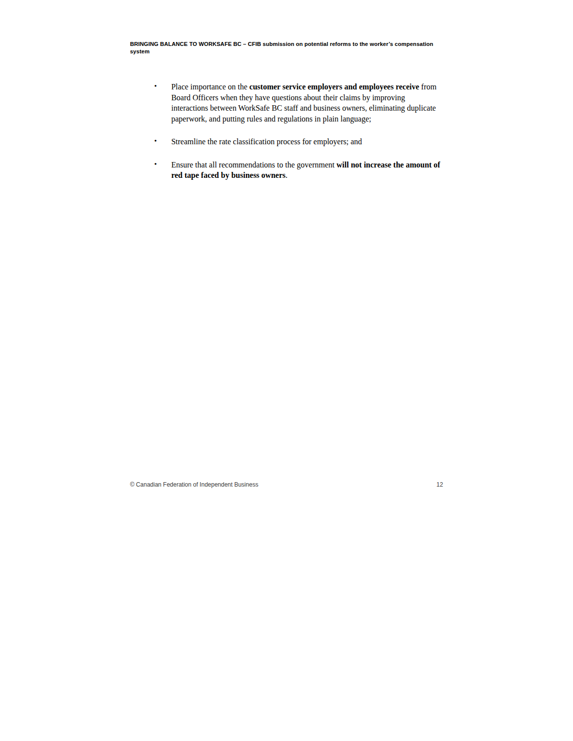BRINGING BALANCE TO WORKSAFE BC – CFIB submission on potential reforms to the worker’s compensation system
Place importance on the customer service employers and employees receive from Board Officers when they have questions about their claims by improving interactions between WorkSafe BC staff and business owners, eliminating duplicate paperwork, and putting rules and regulations in plain language;
Streamline the rate classification process for employers; and
Ensure that all recommendations to the government will not increase the amount of red tape faced by business owners.
© Canadian Federation of Independent Business 12